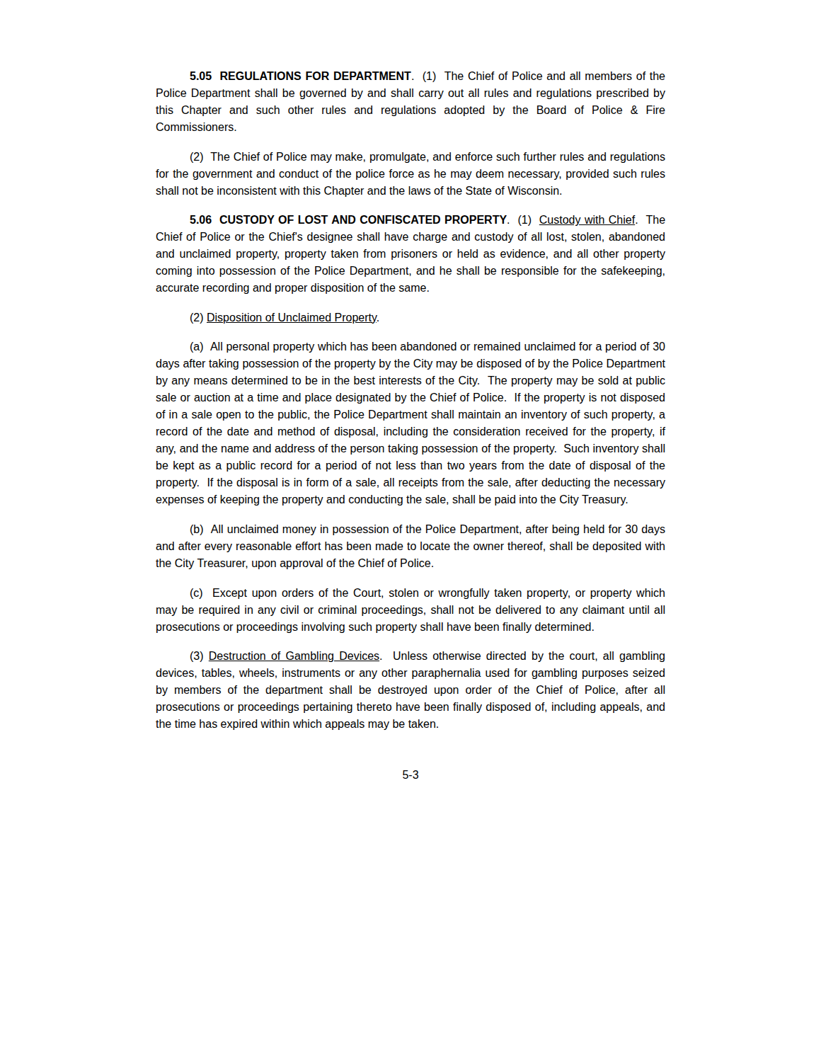5.05 REGULATIONS FOR DEPARTMENT. (1) The Chief of Police and all members of the Police Department shall be governed by and shall carry out all rules and regulations prescribed by this Chapter and such other rules and regulations adopted by the Board of Police & Fire Commissioners.
(2) The Chief of Police may make, promulgate, and enforce such further rules and regulations for the government and conduct of the police force as he may deem necessary, provided such rules shall not be inconsistent with this Chapter and the laws of the State of Wisconsin.
5.06 CUSTODY OF LOST AND CONFISCATED PROPERTY. (1) Custody with Chief. The Chief of Police or the Chief's designee shall have charge and custody of all lost, stolen, abandoned and unclaimed property, property taken from prisoners or held as evidence, and all other property coming into possession of the Police Department, and he shall be responsible for the safekeeping, accurate recording and proper disposition of the same.
(2) Disposition of Unclaimed Property.
(a) All personal property which has been abandoned or remained unclaimed for a period of 30 days after taking possession of the property by the City may be disposed of by the Police Department by any means determined to be in the best interests of the City. The property may be sold at public sale or auction at a time and place designated by the Chief of Police. If the property is not disposed of in a sale open to the public, the Police Department shall maintain an inventory of such property, a record of the date and method of disposal, including the consideration received for the property, if any, and the name and address of the person taking possession of the property. Such inventory shall be kept as a public record for a period of not less than two years from the date of disposal of the property. If the disposal is in form of a sale, all receipts from the sale, after deducting the necessary expenses of keeping the property and conducting the sale, shall be paid into the City Treasury.
(b) All unclaimed money in possession of the Police Department, after being held for 30 days and after every reasonable effort has been made to locate the owner thereof, shall be deposited with the City Treasurer, upon approval of the Chief of Police.
(c) Except upon orders of the Court, stolen or wrongfully taken property, or property which may be required in any civil or criminal proceedings, shall not be delivered to any claimant until all prosecutions or proceedings involving such property shall have been finally determined.
(3) Destruction of Gambling Devices. Unless otherwise directed by the court, all gambling devices, tables, wheels, instruments or any other paraphernalia used for gambling purposes seized by members of the department shall be destroyed upon order of the Chief of Police, after all prosecutions or proceedings pertaining thereto have been finally disposed of, including appeals, and the time has expired within which appeals may be taken.
5-3